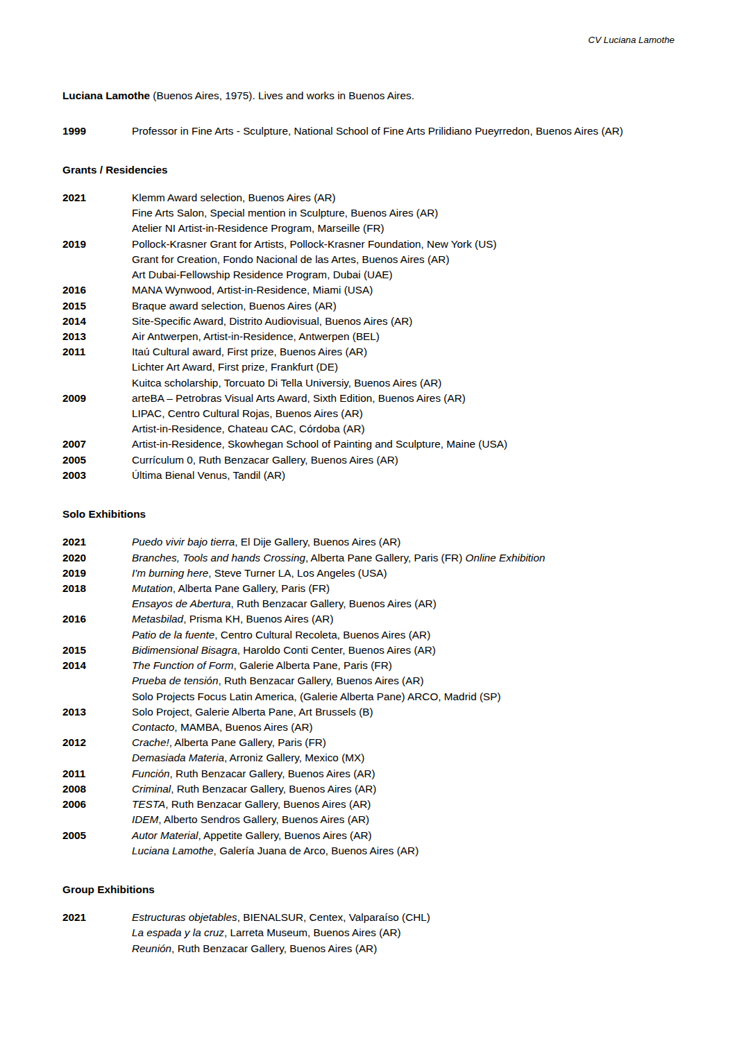CV Luciana Lamothe
Luciana Lamothe (Buenos Aires, 1975). Lives and works in Buenos Aires.
| 1999 | Professor in Fine Arts - Sculpture, National School of Fine Arts Prilidiano Pueyrredon, Buenos Aires (AR) |
Grants / Residencies
| 2021 | Klemm Award selection, Buenos Aires (AR) Fine Arts Salon, Special mention in Sculpture, Buenos Aires (AR) Atelier NI Artist-in-Residence Program, Marseille (FR) |
| 2019 | Pollock-Krasner Grant for Artists, Pollock-Krasner Foundation, New York (US) Grant for Creation, Fondo Nacional de las Artes, Buenos Aires (AR) Art Dubai-Fellowship Residence Program, Dubai (UAE) |
| 2016 | MANA Wynwood, Artist-in-Residence, Miami (USA) |
| 2015 | Braque award selection, Buenos Aires (AR) |
| 2014 | Site-Specific Award, Distrito Audiovisual, Buenos Aires (AR) |
| 2013 | Air Antwerpen, Artist-in-Residence, Antwerpen (BEL) |
| 2011 | Itaú Cultural award, First prize, Buenos Aires (AR) Lichter Art Award, First prize, Frankfurt (DE) Kuitca scholarship, Torcuato Di Tella Universiy, Buenos Aires (AR) |
| 2009 | arteBA – Petrobras Visual Arts Award, Sixth Edition, Buenos Aires (AR) LIPAC, Centro Cultural Rojas, Buenos Aires (AR) Artist-in-Residence, Chateau CAC, Córdoba (AR) |
| 2007 | Artist-in-Residence, Skowhegan School of Painting and Sculpture, Maine (USA) |
| 2005 | Currículum 0, Ruth Benzacar Gallery, Buenos Aires (AR) |
| 2003 | Última Bienal Venus, Tandil (AR) |
Solo Exhibitions
| 2021 | Puedo vivir bajo tierra , El Dije Gallery, Buenos Aires (AR) |
| 2020 | Branches, Tools and hands Crossing , Alberta Pane Gallery, Paris (FR) Online Exhibition |
| 2019 | I'm burning here , Steve Turner LA, Los Angeles (USA) |
| 2018 | Mutation , Alberta Pane Gallery, Paris (FR) Ensayos de Abertura , Ruth Benzacar Gallery, Buenos Aires (AR) |
| 2016 | Metasbilad , Prisma KH, Buenos Aires (AR) Patio de la fuente , Centro Cultural Recoleta, Buenos Aires (AR) |
| 2015 | Bidimensional Bisagra , Haroldo Conti Center, Buenos Aires (AR) |
| 2014 | The Function of Form , Galerie Alberta Pane, Paris (FR) Prueba de tensión , Ruth Benzacar Gallery, Buenos Aires (AR) Solo Projects Focus Latin America, (Galerie Alberta Pane) ARCO, Madrid (SP) |
| 2013 | Solo Project, Galerie Alberta Pane, Art Brussels (B) Contacto , MAMBA, Buenos Aires (AR) |
| 2012 | Crache! , Alberta Pane Gallery, Paris (FR) Demasiada Materia , Arroniz Gallery, Mexico (MX) |
| 2011 | Función , Ruth Benzacar Gallery, Buenos Aires (AR) |
| 2008 | Criminal , Ruth Benzacar Gallery, Buenos Aires (AR) |
| 2006 | TESTA , Ruth Benzacar Gallery, Buenos Aires (AR) IDEM , Alberto Sendros Gallery, Buenos Aires (AR) |
| 2005 | Autor Material , Appetite Gallery, Buenos Aires (AR) Luciana Lamothe , Galería Juana de Arco, Buenos Aires (AR) |
Group Exhibitions
| 2021 | Estructuras objetables , BIENALSUR, Centex, Valparaíso (CHL) La espada y la cruz , Larreta Museum, Buenos Aires (AR) Reunión , Ruth Benzacar Gallery, Buenos Aires (AR) |